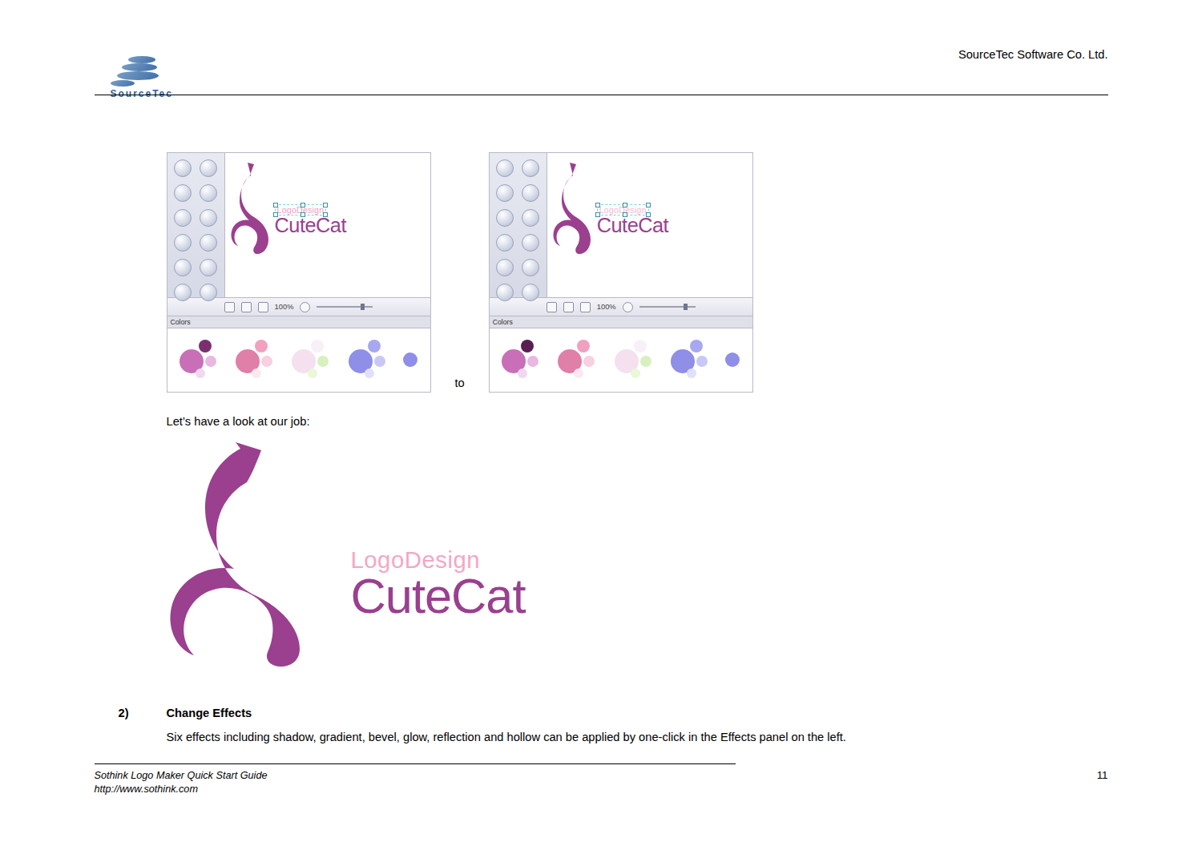SourceTec
SourceTec Software Co. Ltd.
LogoDesign
CuteCat
100%
Colors
to
LogoDesign
CuteCat
100%
Colors
Let’s have a look at our job:
LogoDesign
CuteCat
2)
Change Effects
Six effects including shadow, gradient, bevel, glow, reflection and hollow can be applied by one-click in the Effects panel on the left.
Sothink Logo Maker Quick Start Guide
http://www.sothink.com
11